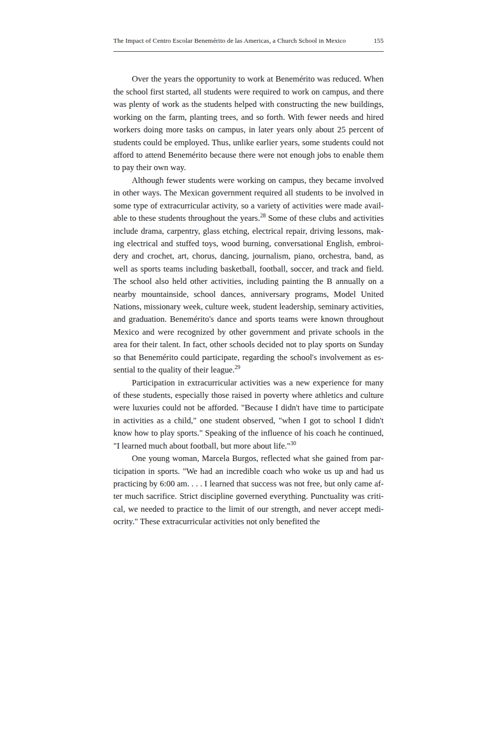The Impact of Centro Escolar Benemérito de las Americas, a Church School in Mexico 155
Over the years the opportunity to work at Benemérito was reduced. When the school first started, all students were required to work on campus, and there was plenty of work as the students helped with constructing the new buildings, working on the farm, planting trees, and so forth. With fewer needs and hired workers doing more tasks on campus, in later years only about 25 percent of students could be employed. Thus, unlike earlier years, some students could not afford to attend Benemérito because there were not enough jobs to enable them to pay their own way.
Although fewer students were working on campus, they became involved in other ways. The Mexican government required all students to be involved in some type of extracurricular activity, so a variety of activities were made available to these students throughout the years.28 Some of these clubs and activities include drama, carpentry, glass etching, electrical repair, driving lessons, making electrical and stuffed toys, wood burning, conversational English, embroidery and crochet, art, chorus, dancing, journalism, piano, orchestra, band, as well as sports teams including basketball, football, soccer, and track and field. The school also held other activities, including painting the B annually on a nearby mountainside, school dances, anniversary programs, Model United Nations, missionary week, culture week, student leadership, seminary activities, and graduation. Benemérito's dance and sports teams were known throughout Mexico and were recognized by other government and private schools in the area for their talent. In fact, other schools decided not to play sports on Sunday so that Benemérito could participate, regarding the school's involvement as essential to the quality of their league.29
Participation in extracurricular activities was a new experience for many of these students, especially those raised in poverty where athletics and culture were luxuries could not be afforded. "Because I didn't have time to participate in activities as a child," one student observed, "when I got to school I didn't know how to play sports." Speaking of the influence of his coach he continued, "I learned much about football, but more about life."30
One young woman, Marcela Burgos, reflected what she gained from participation in sports. "We had an incredible coach who woke us up and had us practicing by 6:00 am. . . . I learned that success was not free, but only came after much sacrifice. Strict discipline governed everything. Punctuality was critical, we needed to practice to the limit of our strength, and never accept mediocrity." These extracurricular activities not only benefited the